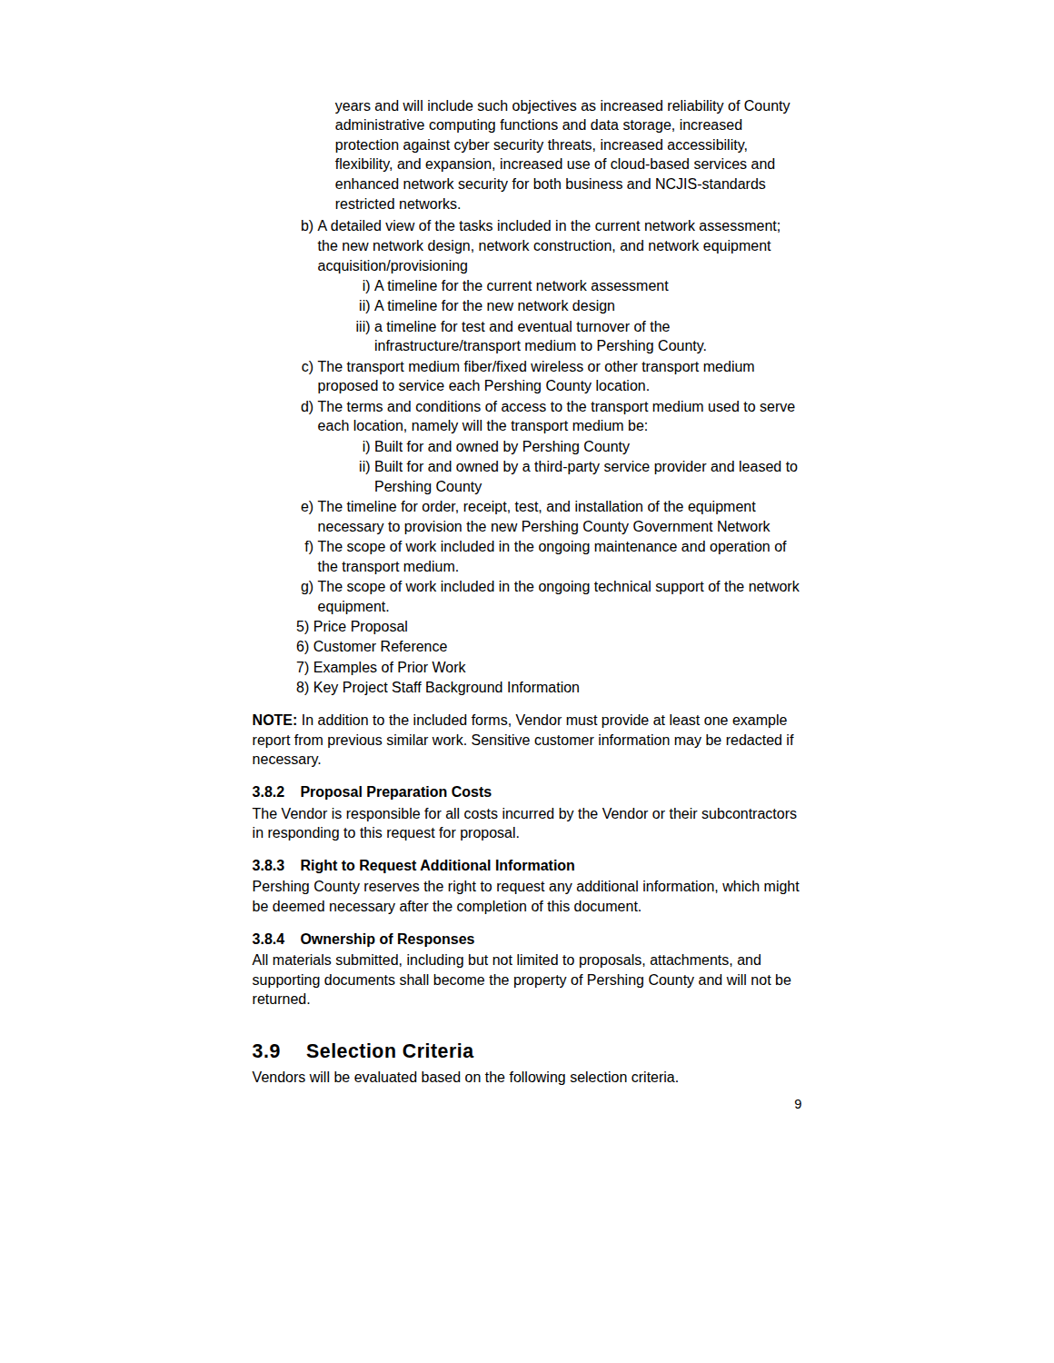years and will include such objectives as increased reliability of County administrative computing functions and data storage, increased protection against cyber security threats, increased accessibility, flexibility, and expansion, increased use of cloud-based services and enhanced network security for both business and NCJIS-standards restricted networks.
A detailed view of the tasks included in the current network assessment; the new network design, network construction, and network equipment acquisition/provisioning
A timeline for the current network assessment
A timeline for the new network design
a timeline for test and eventual turnover of the infrastructure/transport medium to Pershing County.
The transport medium fiber/fixed wireless or other transport medium proposed to service each Pershing County location.
The terms and conditions of access to the transport medium used to serve each location, namely will the transport medium be:
Built for and owned by Pershing County
Built for and owned by a third-party service provider and leased to Pershing County
The timeline for order, receipt, test, and installation of the equipment necessary to provision the new Pershing County Government Network
The scope of work included in the ongoing maintenance and operation of the transport medium.
The scope of work included in the ongoing technical support of the network equipment.
Price Proposal
Customer Reference
Examples of Prior Work
Key Project Staff Background Information
NOTE: In addition to the included forms, Vendor must provide at least one example report from previous similar work. Sensitive customer information may be redacted if necessary.
3.8.2 Proposal Preparation Costs
The Vendor is responsible for all costs incurred by the Vendor or their subcontractors in responding to this request for proposal.
3.8.3 Right to Request Additional Information
Pershing County reserves the right to request any additional information, which might be deemed necessary after the completion of this document.
3.8.4 Ownership of Responses
All materials submitted, including but not limited to proposals, attachments, and supporting documents shall become the property of Pershing County and will not be returned.
3.9 Selection Criteria
Vendors will be evaluated based on the following selection criteria.
9